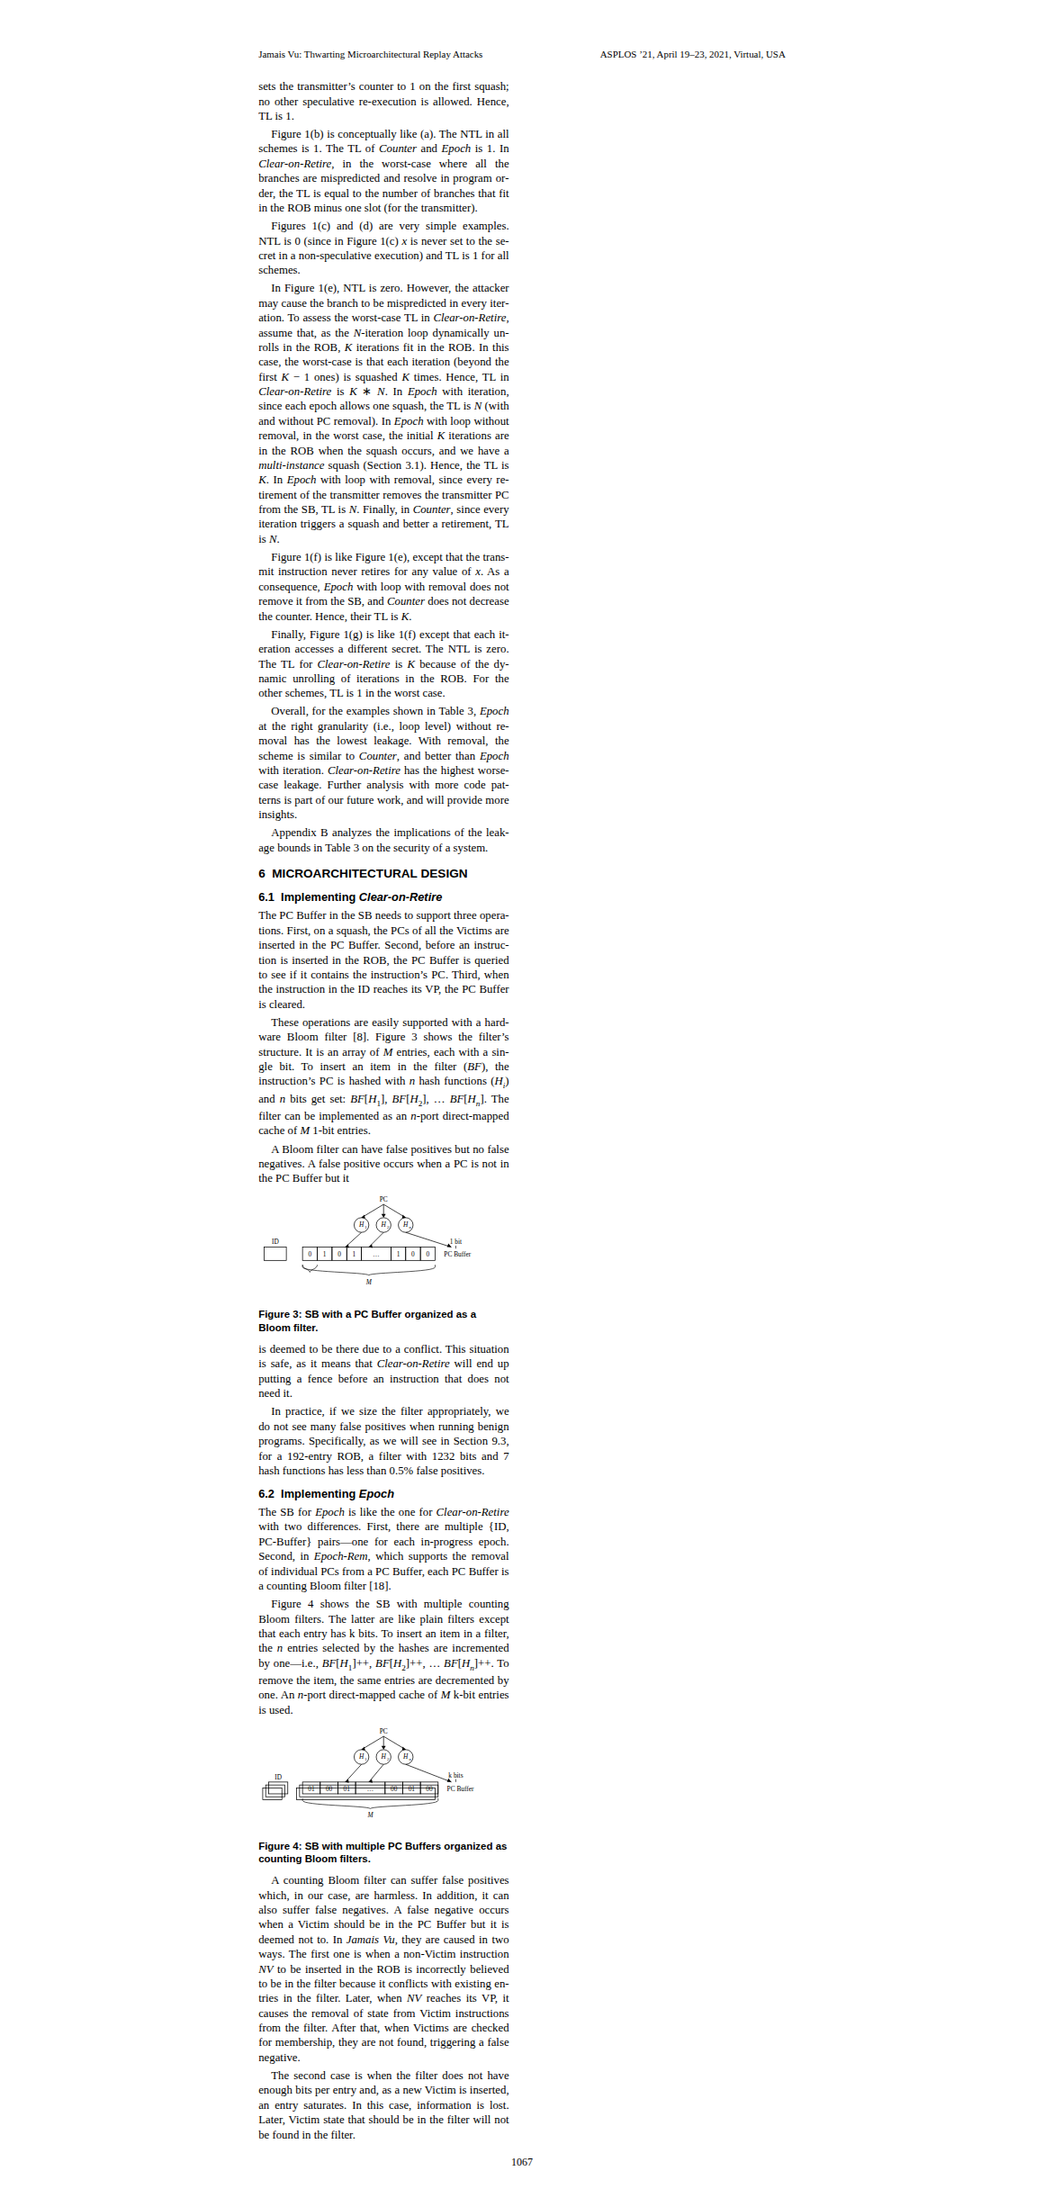Jamais Vu: Thwarting Microarchitectural Replay Attacks
ASPLOS ’21, April 19–23, 2021, Virtual, USA
sets the transmitter’s counter to 1 on the first squash; no other speculative re-execution is allowed. Hence, TL is 1.
Figure 1(b) is conceptually like (a). The NTL in all schemes is 1. The TL of Counter and Epoch is 1. In Clear-on-Retire, in the worst-case where all the branches are mispredicted and resolve in program order, the TL is equal to the number of branches that fit in the ROB minus one slot (for the transmitter).
Figures 1(c) and (d) are very simple examples. NTL is 0 (since in Figure 1(c) x is never set to the secret in a non-speculative execution) and TL is 1 for all schemes.
In Figure 1(e), NTL is zero. However, the attacker may cause the branch to be mispredicted in every iteration. To assess the worst-case TL in Clear-on-Retire, assume that, as the N-iteration loop dynamically unrolls in the ROB, K iterations fit in the ROB. In this case, the worst-case is that each iteration (beyond the first K − 1 ones) is squashed K times. Hence, TL in Clear-on-Retire is K ∗ N. In Epoch with iteration, since each epoch allows one squash, the TL is N (with and without PC removal). In Epoch with loop without removal, in the worst case, the initial K iterations are in the ROB when the squash occurs, and we have a multi-instance squash (Section 3.1). Hence, the TL is K. In Epoch with loop with removal, since every retirement of the transmitter removes the transmitter PC from the SB, TL is N. Finally, in Counter, since every iteration triggers a squash and better a retirement, TL is N.
Figure 1(f) is like Figure 1(e), except that the transmit instruction never retires for any value of x. As a consequence, Epoch with loop with removal does not remove it from the SB, and Counter does not decrease the counter. Hence, their TL is K.
Finally, Figure 1(g) is like 1(f) except that each iteration accesses a different secret. The NTL is zero. The TL for Clear-on-Retire is K because of the dynamic unrolling of iterations in the ROB. For the other schemes, TL is 1 in the worst case.
Overall, for the examples shown in Table 3, Epoch at the right granularity (i.e., loop level) without removal has the lowest leakage. With removal, the scheme is similar to Counter, and better than Epoch with iteration. Clear-on-Retire has the highest worse-case leakage. Further analysis with more code patterns is part of our future work, and will provide more insights.
Appendix B analyzes the implications of the leakage bounds in Table 3 on the security of a system.
6 MICROARCHITECTURAL DESIGN
6.1 Implementing Clear-on-Retire
The PC Buffer in the SB needs to support three operations. First, on a squash, the PCs of all the Victims are inserted in the PC Buffer. Second, before an instruction is inserted in the ROB, the PC Buffer is queried to see if it contains the instruction’s PC. Third, when the instruction in the ID reaches its VP, the PC Buffer is cleared.
These operations are easily supported with a hardware Bloom filter [8]. Figure 3 shows the filter’s structure. It is an array of M entries, each with a single bit. To insert an item in the filter (BF), the instruction’s PC is hashed with n hash functions (Hi) and n bits get set: BF[H1], BF[H2], … BF[Hn]. The filter can be implemented as an n-port direct-mapped cache of M 1-bit entries.
A Bloom filter can have false positives but no false negatives. A false positive occurs when a PC is not in the PC Buffer but it
PC H 1 H 2 H n ID 1 bit 0 1 0 1 … 1 0 0 PC Buffer M
Figure 3: SB with a PC Buffer organized as a Bloom filter.
is deemed to be there due to a conflict. This situation is safe, as it means that Clear-on-Retire will end up putting a fence before an instruction that does not need it.
In practice, if we size the filter appropriately, we do not see many false positives when running benign programs. Specifically, as we will see in Section 9.3, for a 192-entry ROB, a filter with 1232 bits and 7 hash functions has less than 0.5% false positives.
6.2 Implementing Epoch
The SB for Epoch is like the one for Clear-on-Retire with two differences. First, there are multiple {ID, PC-Buffer} pairs—one for each in-progress epoch. Second, in Epoch-Rem, which supports the removal of individual PCs from a PC Buffer, each PC Buffer is a counting Bloom filter [18].
Figure 4 shows the SB with multiple counting Bloom filters. The latter are like plain filters except that each entry has k bits. To insert an item in a filter, the n entries selected by the hashes are incremented by one—i.e., BF[H1]++, BF[H2]++, … BF[Hn]++. To remove the item, the same entries are decremented by one. An n-port direct-mapped cache of M k-bit entries is used.
PC H 1 H 2 H n k bits ID 01 00 01 … 00 01 00 PC Buffer M
Figure 4: SB with multiple PC Buffers organized as counting Bloom filters.
A counting Bloom filter can suffer false positives which, in our case, are harmless. In addition, it can also suffer false negatives. A false negative occurs when a Victim should be in the PC Buffer but it is deemed not to. In Jamais Vu, they are caused in two ways. The first one is when a non-Victim instruction NV to be inserted in the ROB is incorrectly believed to be in the filter because it conflicts with existing entries in the filter. Later, when NV reaches its VP, it causes the removal of state from Victim instructions from the filter. After that, when Victims are checked for membership, they are not found, triggering a false negative.
The second case is when the filter does not have enough bits per entry and, as a new Victim is inserted, an entry saturates. In this case, information is lost. Later, Victim state that should be in the filter will not be found in the filter.
1067